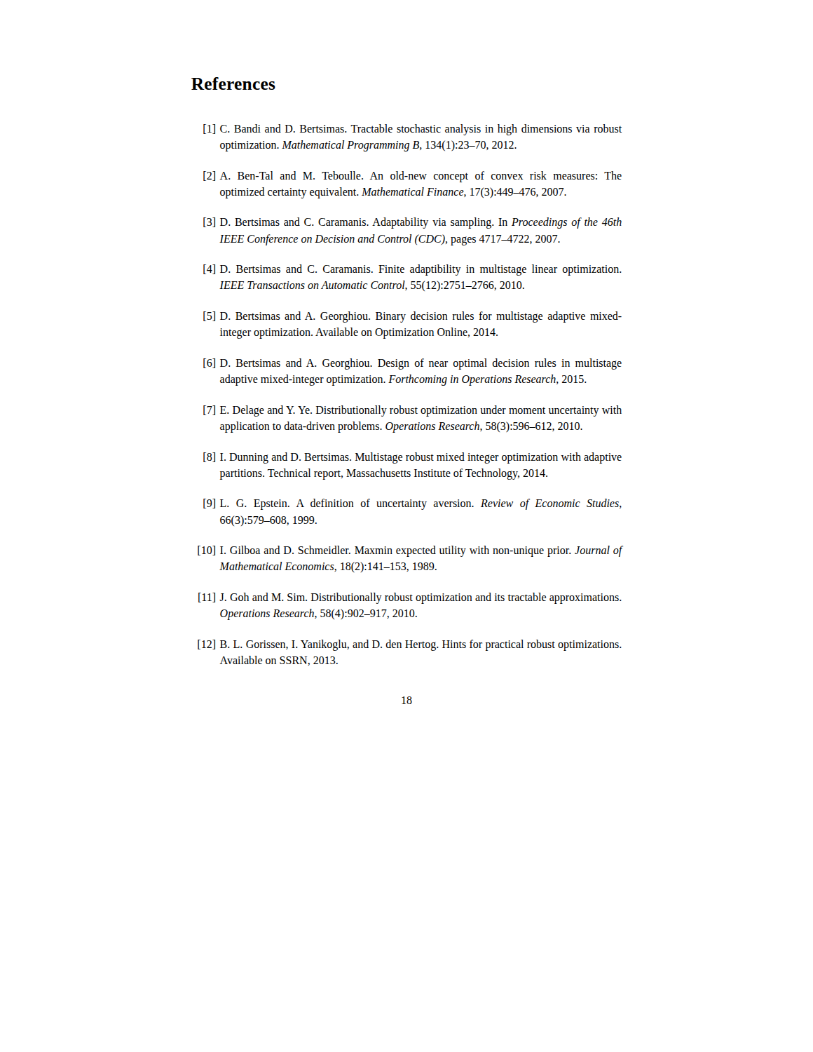References
[1] C. Bandi and D. Bertsimas. Tractable stochastic analysis in high dimensions via robust optimization. Mathematical Programming B, 134(1):23–70, 2012.
[2] A. Ben-Tal and M. Teboulle. An old-new concept of convex risk measures: The optimized certainty equivalent. Mathematical Finance, 17(3):449–476, 2007.
[3] D. Bertsimas and C. Caramanis. Adaptability via sampling. In Proceedings of the 46th IEEE Conference on Decision and Control (CDC), pages 4717–4722, 2007.
[4] D. Bertsimas and C. Caramanis. Finite adaptibility in multistage linear optimization. IEEE Transactions on Automatic Control, 55(12):2751–2766, 2010.
[5] D. Bertsimas and A. Georghiou. Binary decision rules for multistage adaptive mixed-integer optimization. Available on Optimization Online, 2014.
[6] D. Bertsimas and A. Georghiou. Design of near optimal decision rules in multistage adaptive mixed-integer optimization. Forthcoming in Operations Research, 2015.
[7] E. Delage and Y. Ye. Distributionally robust optimization under moment uncertainty with application to data-driven problems. Operations Research, 58(3):596–612, 2010.
[8] I. Dunning and D. Bertsimas. Multistage robust mixed integer optimization with adaptive partitions. Technical report, Massachusetts Institute of Technology, 2014.
[9] L. G. Epstein. A definition of uncertainty aversion. Review of Economic Studies, 66(3):579–608, 1999.
[10] I. Gilboa and D. Schmeidler. Maxmin expected utility with non-unique prior. Journal of Mathematical Economics, 18(2):141–153, 1989.
[11] J. Goh and M. Sim. Distributionally robust optimization and its tractable approximations. Operations Research, 58(4):902–917, 2010.
[12] B. L. Gorissen, I. Yanikoglu, and D. den Hertog. Hints for practical robust optimizations. Available on SSRN, 2013.
18